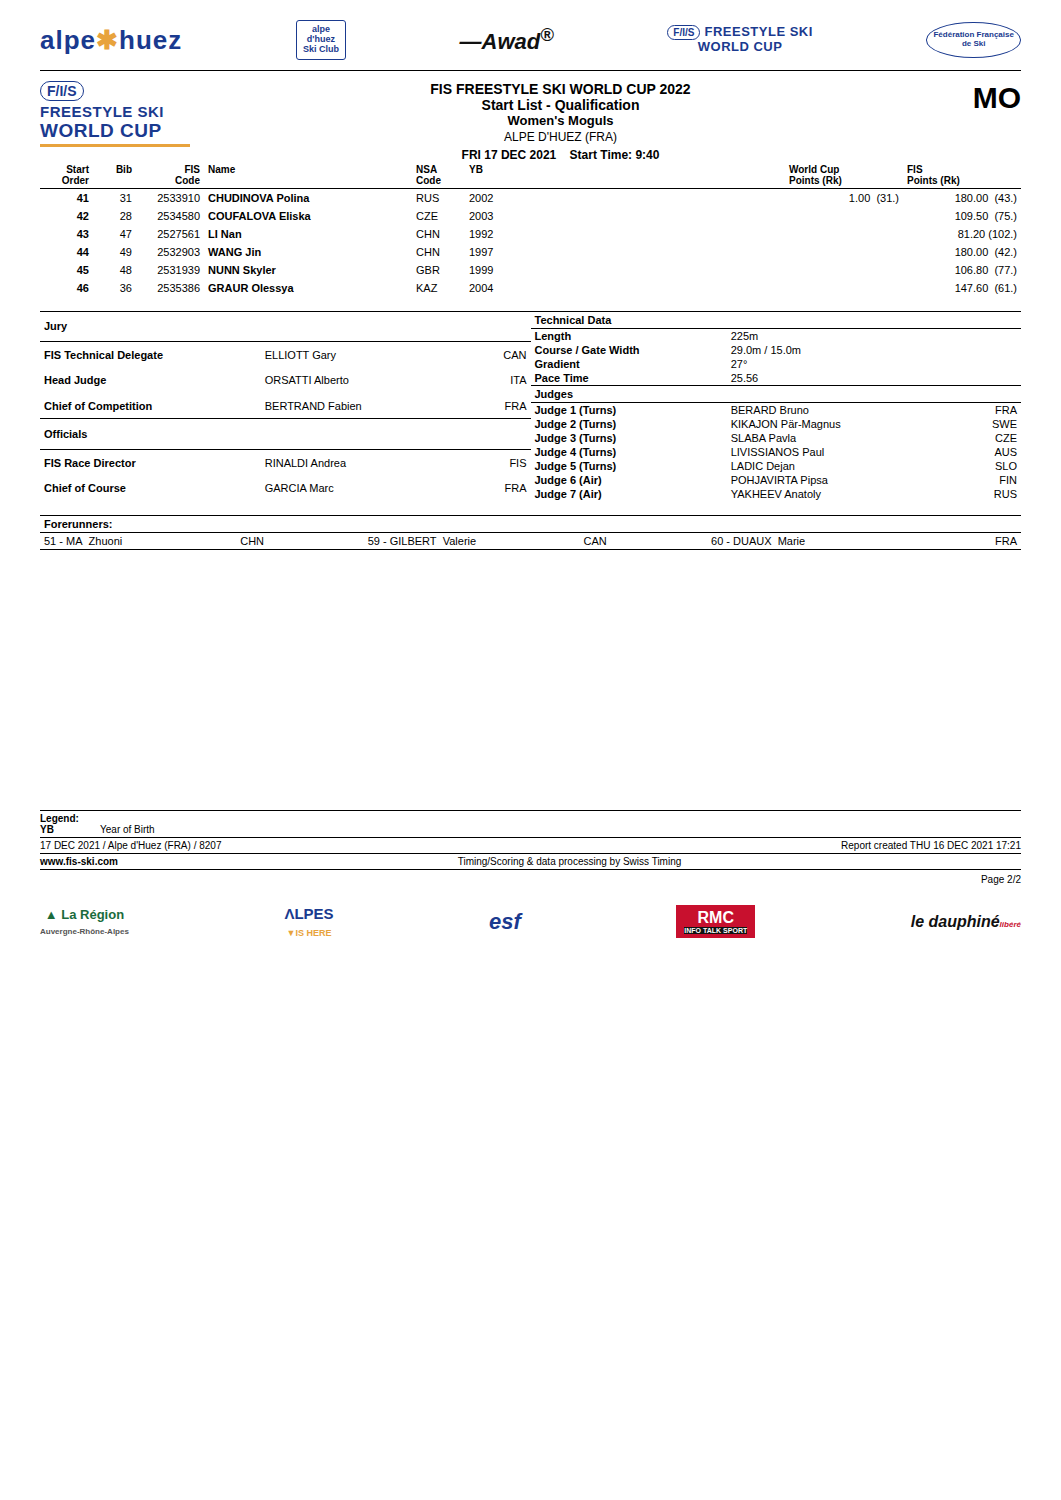alpe✱huez
alpe
d'huez
Ski Club
—Awad®
F/I/S FREESTYLE SKI
WORLD CUP
Fédération Française
de Ski
F/I/S
FREESTYLE SKI
WORLD CUP
FIS FREESTYLE SKI WORLD CUP 2022
Start List - Qualification
Women's Moguls
ALPE D'HUEZ (FRA)
FRI 17 DEC 2021 Start Time: 9:40
MO
| Start Order | Bib | FIS Code | Name | NSA Code | YB | | World Cup Points (Rk) | FIS Points (Rk) |
| --- | --- | --- | --- | --- | --- | --- | --- | --- |
| 41 | 31 | 2533910 | CHUDINOVA Polina | RUS | 2002 | | 1.00 (31.) | 180.00 (43.) |
| 42 | 28 | 2534580 | COUFALOVA Eliska | CZE | 2003 | | | 109.50 (75.) |
| 43 | 47 | 2527561 | LI Nan | CHN | 1992 | | | 81.20 (102.) |
| 44 | 49 | 2532903 | WANG Jin | CHN | 1997 | | | 180.00 (42.) |
| 45 | 48 | 2531939 | NUNN Skyler | GBR | 1999 | | | 106.80 (77.) |
| 46 | 36 | 2535386 | GRAUR Olessya | KAZ | 2004 | | | 147.60 (61.) |
| Jury |
| --- |
| FIS Technical Delegate | ELLIOTT Gary | CAN |
| Head Judge | ORSATTI Alberto | ITA |
| Chief of Competition | BERTRAND Fabien | FRA |
| Officials |
| FIS Race Director | RINALDI Andrea | FIS |
| Chief of Course | GARCIA Marc | FRA |
| Technical Data |
| --- |
| Length | 225m | |
| Course / Gate Width | 29.0m / 15.0m | |
| Gradient | 27° | |
| Pace Time | 25.56 | |
| Judges |
| Judge 1 (Turns) | BERARD Bruno | FRA |
| Judge 2 (Turns) | KIKAJON Pär-Magnus | SWE |
| Judge 3 (Turns) | SLABA Pavla | CZE |
| Judge 4 (Turns) | LIVISSIANOS Paul | AUS |
| Judge 5 (Turns) | LADIC Dejan | SLO |
| Judge 6 (Air) | POHJAVIRTA Pipsa | FIN |
| Judge 7 (Air) | YAKHEEV Anatoly | RUS |
Forerunners:
| 51 - MA Zhuoni | CHN | 59 - GILBERT Valerie | CAN | 60 - DUAUX Marie | FRA |
Legend:
YB
Year of Birth
17 DEC 2021 / Alpe d'Huez (FRA) / 8207
Report created THU 16 DEC 2021 17:21
www.fis-ski.com Timing/Scoring & data processing by Swiss Timing
Page 2/2
▲ La Région
Auvergne-Rhône-Alpes
ΛLPES
▼IS HERE
esf
RMCINFO TALK SPORT
le dauphinélibéré